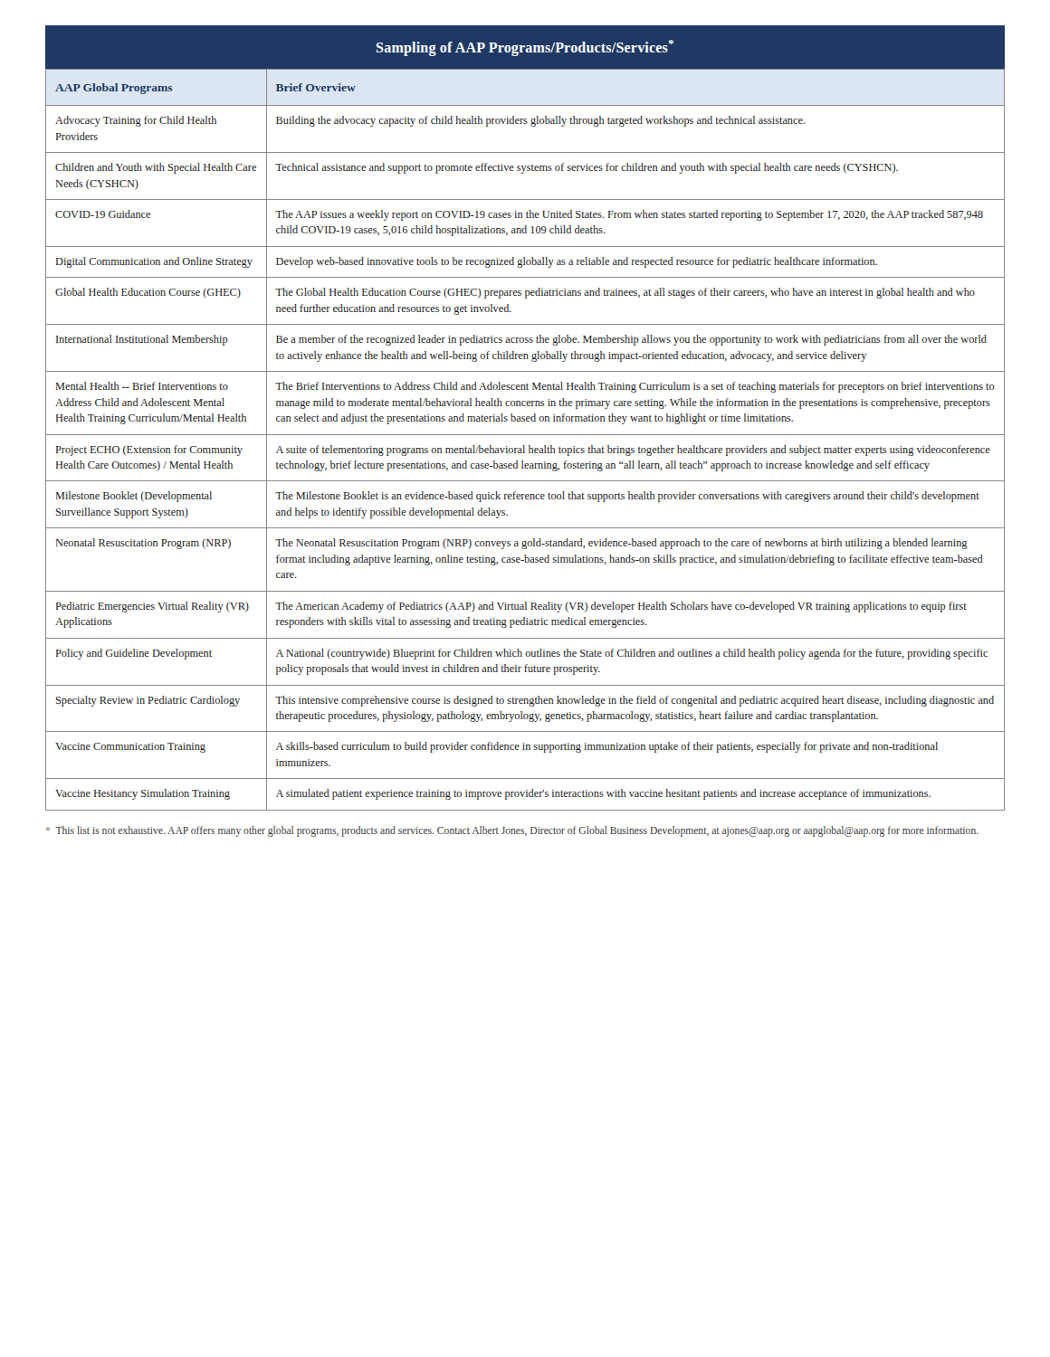Sampling of AAP Programs/Products/Services *
| AAP Global Programs | Brief Overview |
| --- | --- |
| Advocacy Training for Child Health Providers | Building the advocacy capacity of child health providers globally through targeted workshops and technical assistance. |
| Children and Youth with Special Health Care Needs (CYSHCN) | Technical assistance and support to promote effective systems of services for children and youth with special health care needs (CYSHCN). |
| COVID-19 Guidance | The AAP issues a weekly report on COVID-19 cases in the United States. From when states started reporting to September 17, 2020, the AAP tracked 587,948 child COVID-19 cases, 5,016 child hospitalizations, and 109 child deaths. |
| Digital Communication and Online Strategy | Develop web-based innovative tools to be recognized globally as a reliable and respected resource for pediatric healthcare information. |
| Global Health Education Course (GHEC) | The Global Health Education Course (GHEC) prepares pediatricians and trainees, at all stages of their careers, who have an interest in global health and who need further education and resources to get involved. |
| International Institutional Membership | Be a member of the recognized leader in pediatrics across the globe. Membership allows you the opportunity to work with pediatricians from all over the world to actively enhance the health and well-being of children globally through impact-oriented education, advocacy, and service delivery |
| Mental Health -- Brief Interventions to Address Child and Adolescent Mental Health Training Curriculum/Mental Health | The Brief Interventions to Address Child and Adolescent Mental Health Training Curriculum is a set of teaching materials for preceptors on brief interventions to manage mild to moderate mental/behavioral health concerns in the primary care setting. While the information in the presentations is comprehensive, preceptors can select and adjust the presentations and materials based on information they want to highlight or time limitations. |
| Project ECHO (Extension for Community Health Care Outcomes) / Mental Health | A suite of telementoring programs on mental/behavioral health topics that brings together healthcare providers and subject matter experts using videoconference technology, brief lecture presentations, and case-based learning, fostering an “all learn, all teach” approach to increase knowledge and self efficacy |
| Milestone Booklet (Developmental Surveillance Support System) | The Milestone Booklet is an evidence-based quick reference tool that supports health provider conversations with caregivers around their child's development and helps to identify possible developmental delays. |
| Neonatal Resuscitation Program (NRP) | The Neonatal Resuscitation Program (NRP) conveys a gold-standard, evidence-based approach to the care of newborns at birth utilizing a blended learning format including adaptive learning, online testing, case-based simulations, hands-on skills practice, and simulation/debriefing to facilitate effective team-based care. |
| Pediatric Emergencies Virtual Reality (VR) Applications | The American Academy of Pediatrics (AAP) and Virtual Reality (VR) developer Health Scholars have co-developed VR training applications to equip first responders with skills vital to assessing and treating pediatric medical emergencies. |
| Policy and Guideline Development | A National (countrywide) Blueprint for Children which outlines the State of Children and outlines a child health policy agenda for the future, providing specific policy proposals that would invest in children and their future prosperity. |
| Specialty Review in Pediatric Cardiology | This intensive comprehensive course is designed to strengthen knowledge in the field of congenital and pediatric acquired heart disease, including diagnostic and therapeutic procedures, physiology, pathology, embryology, genetics, pharmacology, statistics, heart failure and cardiac transplantation. |
| Vaccine Communication Training | A skills-based curriculum to build provider confidence in supporting immunization uptake of their patients, especially for private and non-traditional immunizers. |
| Vaccine Hesitancy Simulation Training | A simulated patient experience training to improve provider's interactions with vaccine hesitant patients and increase acceptance of immunizations. |
* This list is not exhaustive. AAP offers many other global programs, products and services. Contact Albert Jones, Director of Global Business Development, at ajones@aap.org or aapglobal@aap.org for more information.